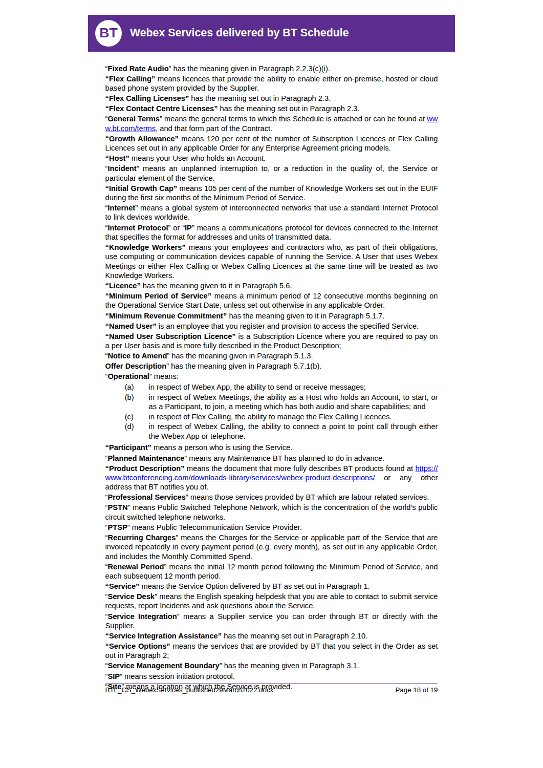BT
Webex Services delivered by BT Schedule
“Fixed Rate Audio” has the meaning given in Paragraph 2.2.3(c)(i).
“Flex Calling” means licences that provide the ability to enable either on-premise, hosted or cloud based phone system provided by the Supplier.
“Flex Calling Licenses” has the meaning set out in Paragraph 2.3.
“Flex Contact Centre Licenses” has the meaning set out in Paragraph 2.3.
“General Terms” means the general terms to which this Schedule is attached or can be found at www.bt.com/terms, and that form part of the Contract.
“Growth Allowance” means 120 per cent of the number of Subscription Licences or Flex Calling Licences set out in any applicable Order for any Enterprise Agreement pricing models.
“Host” means your User who holds an Account.
“Incident” means an unplanned interruption to, or a reduction in the quality of, the Service or particular element of the Service.
“Initial Growth Cap” means 105 per cent of the number of Knowledge Workers set out in the EUIF during the first six months of the Minimum Period of Service.
“Internet” means a global system of interconnected networks that use a standard Internet Protocol to link devices worldwide.
“Internet Protocol” or “IP” means a communications protocol for devices connected to the Internet that specifies the format for addresses and units of transmitted data.
“Knowledge Workers” means your employees and contractors who, as part of their obligations, use computing or communication devices capable of running the Service. A User that uses Webex Meetings or either Flex Calling or Webex Calling Licences at the same time will be treated as two Knowledge Workers.
“Licence” has the meaning given to it in Paragraph 5.6.
“Minimum Period of Service” means a minimum period of 12 consecutive months beginning on the Operational Service Start Date, unless set out otherwise in any applicable Order.
“Minimum Revenue Commitment” has the meaning given to it in Paragraph 5.1.7.
“Named User” is an employee that you register and provision to access the specified Service.
“Named User Subscription Licence” is a Subscription Licence where you are required to pay on a per User basis and is more fully described in the Product Description;
“Notice to Amend” has the meaning given in Paragraph 5.1.3.
Offer Description” has the meaning given in Paragraph 5.7.1(b).
“Operational” means:
(a) in respect of Webex App, the ability to send or receive messages;
(b) in respect of Webex Meetings, the ability as a Host who holds an Account, to start, or as a Participant, to join, a meeting which has both audio and share capabilities; and
(c) in respect of Flex Calling, the ability to manage the Flex Calling Licences.
(d) in respect of Webex Calling, the ability to connect a point to point call through either the Webex App or telephone.
“Participant” means a person who is using the Service.
“Planned Maintenance” means any Maintenance BT has planned to do in advance.
“Product Description” means the document that more fully describes BT products found at https://www.btconferencing.com/downloads-library/services/webex-product-descriptions/ or any other address that BT notifies you of.
“Professional Services” means those services provided by BT which are labour related services.
“PSTN” means Public Switched Telephone Network, which is the concentration of the world's public circuit switched telephone networks.
“PTSP” means Public Telecommunication Service Provider.
“Recurring Charges” means the Charges for the Service or applicable part of the Service that are invoiced repeatedly in every payment period (e.g. every month), as set out in any applicable Order, and includes the Monthly Committed Spend.
“Renewal Period” means the initial 12 month period following the Minimum Period of Service, and each subsequent 12 month period.
“Service” means the Service Option delivered by BT as set out in Paragraph 1.
“Service Desk” means the English speaking helpdesk that you are able to contact to submit service requests, report Incidents and ask questions about the Service.
“Service Integration” means a Supplier service you can order through BT or directly with the Supplier.
“Service Integration Assistance” has the meaning set out in Paragraph 2.10.
“Service Options” means the services that are provided by BT that you select in the Order as set out in Paragraph 2;
“Service Management Boundary” has the meaning given in Paragraph 3.1.
“SIP” means session initiation protocol.
“Site” means a location at which the Service is provided.
BTL_GS_WebexServices_published29March2022.docx Page 18 of 19